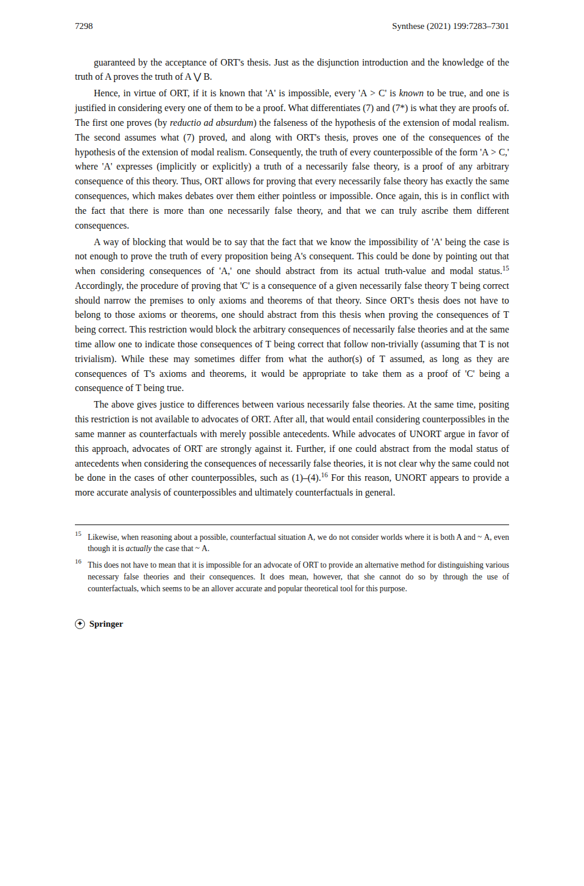7298 Synthese (2021) 199:7283–7301
guaranteed by the acceptance of ORT's thesis. Just as the disjunction introduction and the knowledge of the truth of A proves the truth of A ⋁ B.
Hence, in virtue of ORT, if it is known that 'A' is impossible, every 'A > C' is known to be true, and one is justified in considering every one of them to be a proof. What differentiates (7) and (7*) is what they are proofs of. The first one proves (by reductio ad absurdum) the falseness of the hypothesis of the extension of modal realism. The second assumes what (7) proved, and along with ORT's thesis, proves one of the consequences of the hypothesis of the extension of modal realism. Consequently, the truth of every counterpossible of the form 'A > C,' where 'A' expresses (implicitly or explicitly) a truth of a necessarily false theory, is a proof of any arbitrary consequence of this theory. Thus, ORT allows for proving that every necessarily false theory has exactly the same consequences, which makes debates over them either pointless or impossible. Once again, this is in conflict with the fact that there is more than one necessarily false theory, and that we can truly ascribe them different consequences.
A way of blocking that would be to say that the fact that we know the impossibility of 'A' being the case is not enough to prove the truth of every proposition being A's consequent. This could be done by pointing out that when considering consequences of 'A,' one should abstract from its actual truth-value and modal status.15 Accordingly, the procedure of proving that 'C' is a consequence of a given necessarily false theory T being correct should narrow the premises to only axioms and theorems of that theory. Since ORT's thesis does not have to belong to those axioms or theorems, one should abstract from this thesis when proving the consequences of T being correct. This restriction would block the arbitrary consequences of necessarily false theories and at the same time allow one to indicate those consequences of T being correct that follow non-trivially (assuming that T is not trivialism). While these may sometimes differ from what the author(s) of T assumed, as long as they are consequences of T's axioms and theorems, it would be appropriate to take them as a proof of 'C' being a consequence of T being true.
The above gives justice to differences between various necessarily false theories. At the same time, positing this restriction is not available to advocates of ORT. After all, that would entail considering counterpossibles in the same manner as counterfactuals with merely possible antecedents. While advocates of UNORT argue in favor of this approach, advocates of ORT are strongly against it. Further, if one could abstract from the modal status of antecedents when considering the consequences of necessarily false theories, it is not clear why the same could not be done in the cases of other counterpossibles, such as (1)–(4).16 For this reason, UNORT appears to provide a more accurate analysis of counterpossibles and ultimately counterfactuals in general.
Likewise, when reasoning about a possible, counterfactual situation A, we do not consider worlds where it is both A and ~ A, even though it is actually the case that ~ A.
This does not have to mean that it is impossible for an advocate of ORT to provide an alternative method for distinguishing various necessary false theories and their consequences. It does mean, however, that she cannot do so by through the use of counterfactuals, which seems to be an allover accurate and popular theoretical tool for this purpose.
✦ Springer